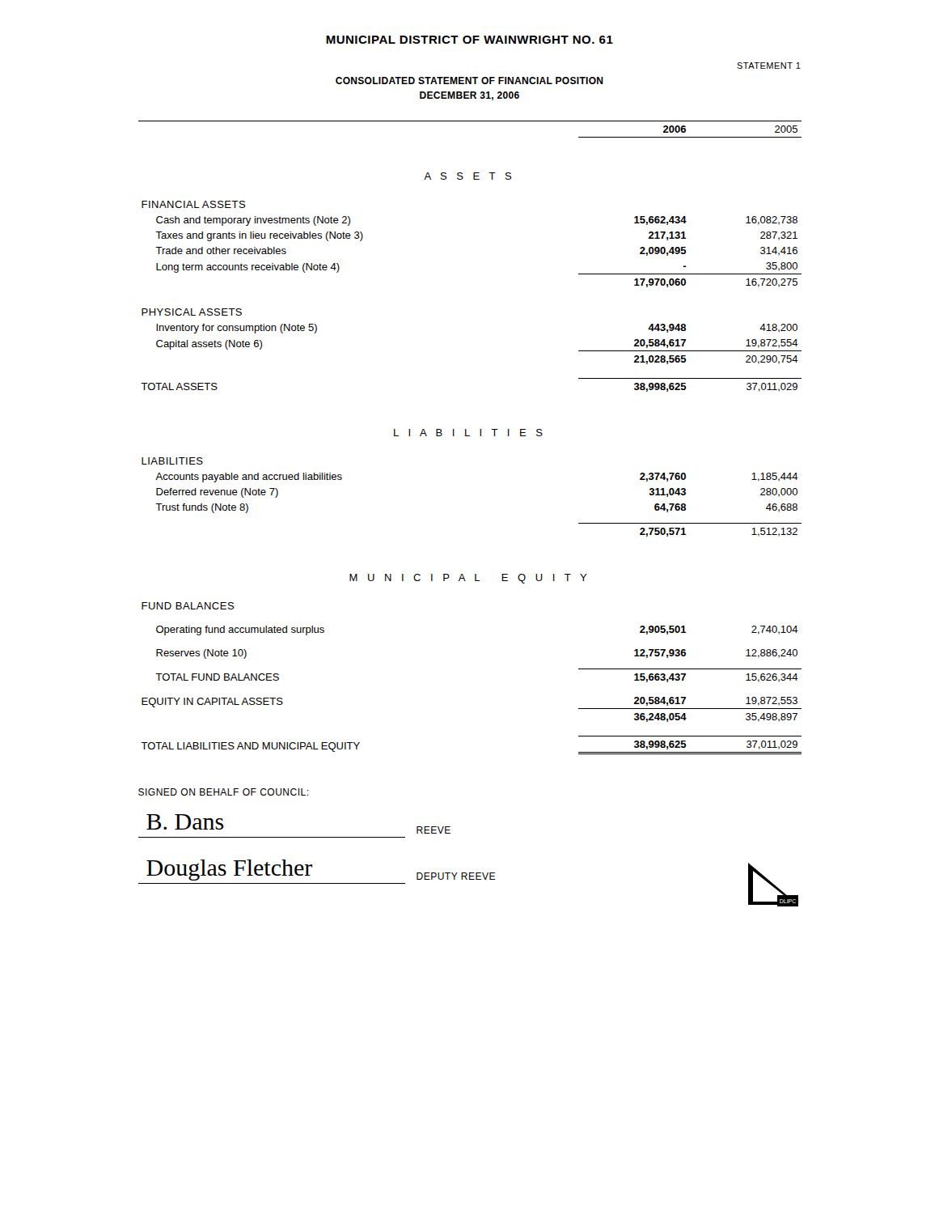MUNICIPAL DISTRICT OF WAINWRIGHT NO. 61
STATEMENT 1
CONSOLIDATED STATEMENT OF FINANCIAL POSITION DECEMBER 31, 2006
| | 2006 | 2005 |
| --- | --- | --- |
| A S S E T S |
| FINANCIAL ASSETS | | |
| Cash and temporary investments (Note 2) | 15,662,434 | 16,082,738 |
| Taxes and grants in lieu receivables (Note 3) | 217,131 | 287,321 |
| Trade and other receivables | 2,090,495 | 314,416 |
| Long term accounts receivable (Note 4) | - | 35,800 |
| | 17,970,060 | 16,720,275 |
| PHYSICAL ASSETS | | |
| Inventory for consumption (Note 5) | 443,948 | 418,200 |
| Capital assets (Note 6) | 20,584,617 | 19,872,554 |
| | 21,028,565 | 20,290,754 |
| TOTAL ASSETS | 38,998,625 | 37,011,029 |
| L I A B I L I T I E S |
| LIABILITIES | | |
| Accounts payable and accrued liabilities | 2,374,760 | 1,185,444 |
| Deferred revenue (Note 7) | 311,043 | 280,000 |
| Trust funds (Note 8) | 64,768 | 46,688 |
| | 2,750,571 | 1,512,132 |
| M U N I C I P A L E Q U I T Y |
| FUND BALANCES | | |
| Operating fund accumulated surplus | 2,905,501 | 2,740,104 |
| Reserves (Note 10) | 12,757,936 | 12,886,240 |
| TOTAL FUND BALANCES | 15,663,437 | 15,626,344 |
| EQUITY IN CAPITAL ASSETS | 20,584,617 | 19,872,553 |
| | 36,248,054 | 35,498,897 |
| TOTAL LIABILITIES AND MUNICIPAL EQUITY | 38,998,625 | 37,011,029 |
SIGNED ON BEHALF OF COUNCIL:
B. Dans
REEVE
Douglas Fletcher
DEPUTY REEVE
DLIPC